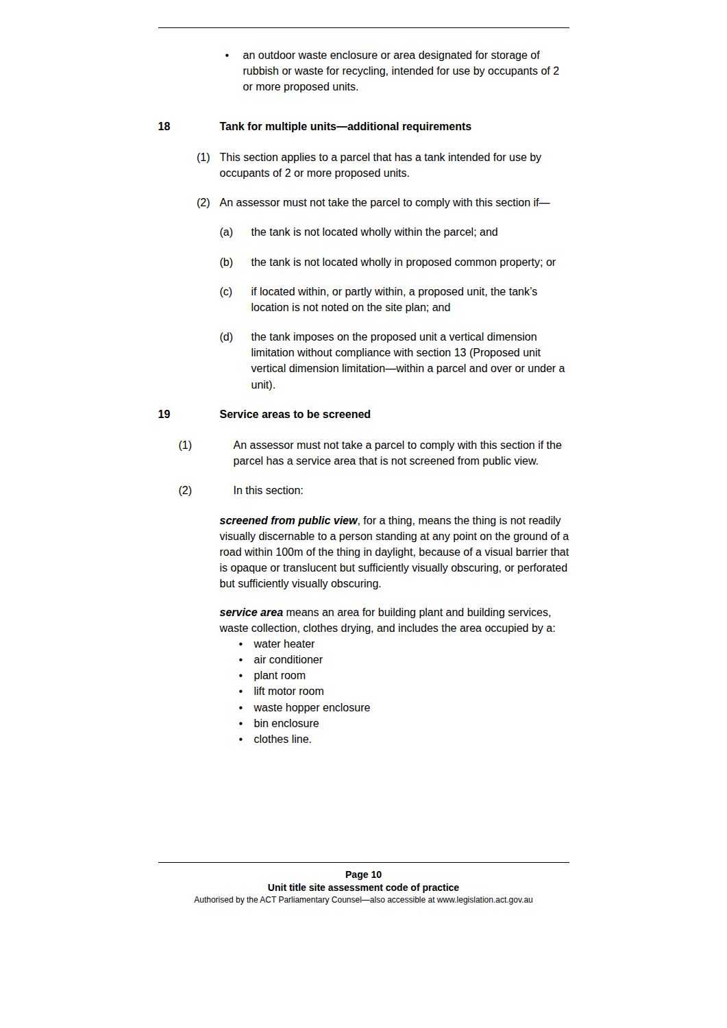an outdoor waste enclosure or area designated for storage of rubbish or waste for recycling, intended for use by occupants of 2 or more proposed units.
18 Tank for multiple units—additional requirements
(1)
This section applies to a parcel that has a tank intended for use by occupants of 2 or more proposed units.
(2)
An assessor must not take the parcel to comply with this section if—
(a)
the tank is not located wholly within the parcel; and
(b)
the tank is not located wholly in proposed common property; or
(c)
if located within, or partly within, a proposed unit, the tank’s location is not noted on the site plan; and
(d)
the tank imposes on the proposed unit a vertical dimension limitation without compliance with section 13 (Proposed unit vertical dimension limitation—within a parcel and over or under a unit).
19 Service areas to be screened
(1)
An assessor must not take a parcel to comply with this section if the parcel has a service area that is not screened from public view.
(2)
In this section:
screened from public view, for a thing, means the thing is not readily visually discernable to a person standing at any point on the ground of a road within 100m of the thing in daylight, because of a visual barrier that is opaque or translucent but sufficiently visually obscuring, or perforated but sufficiently visually obscuring.
service area means an area for building plant and building services, waste collection, clothes drying, and includes the area occupied by a:
water heater
air conditioner
plant room
lift motor room
waste hopper enclosure
bin enclosure
clothes line.
Page 10
Unit title site assessment code of practice
Authorised by the ACT Parliamentary Counsel—also accessible at www.legislation.act.gov.au